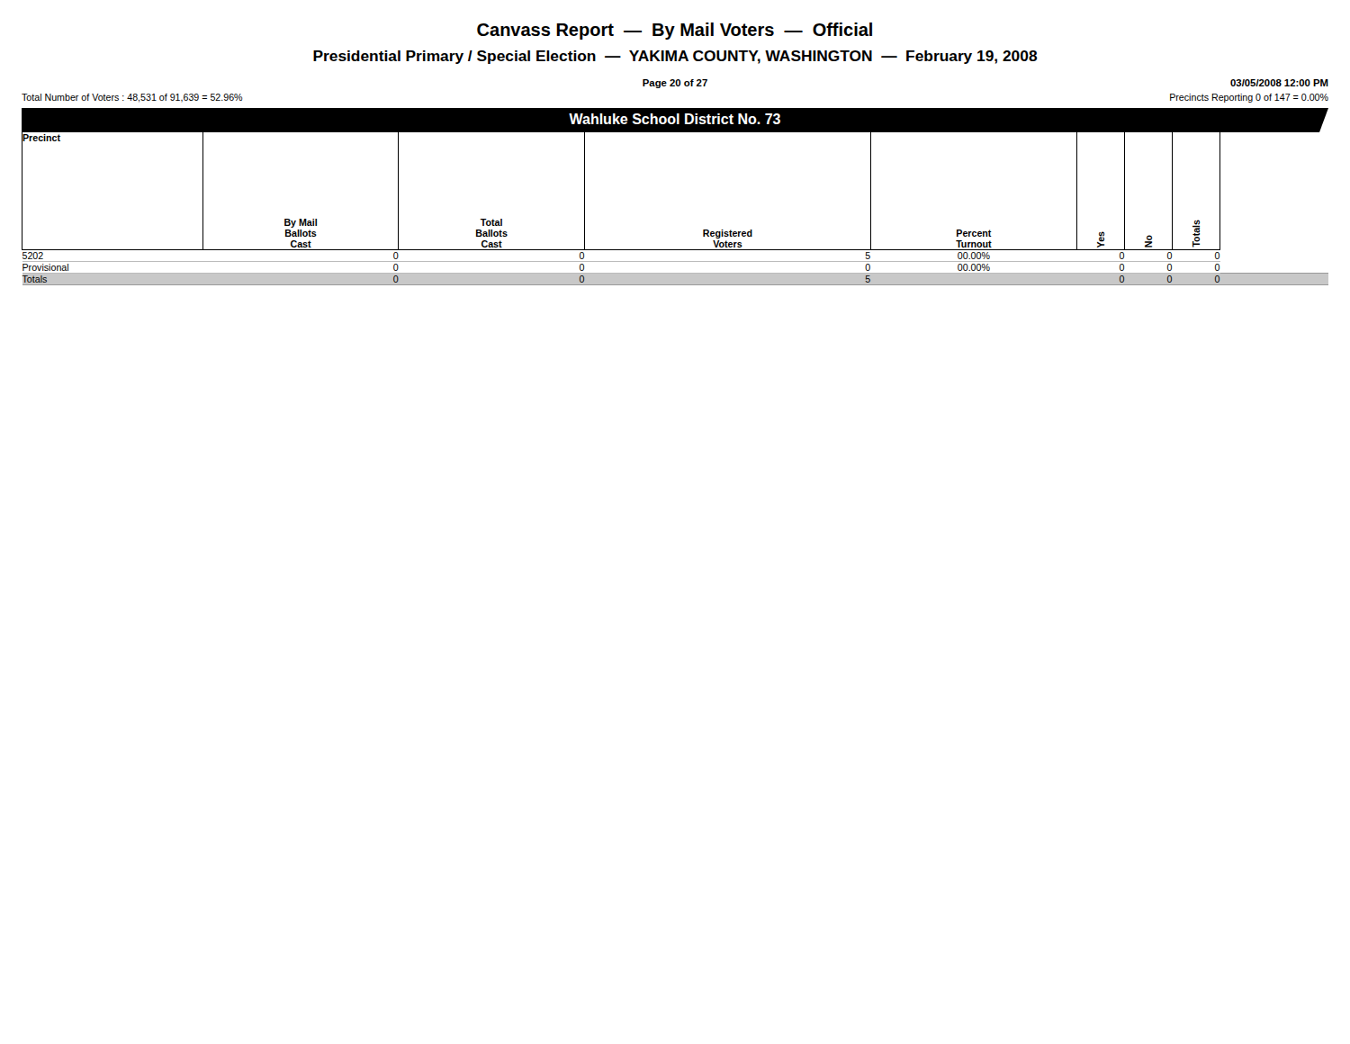Canvass Report — By Mail Voters — Official
Presidential Primary / Special Election — YAKIMA COUNTY, WASHINGTON — February 19, 2008
Page 20 of 27
03/05/2008 12:00 PM
Total Number of Voters : 48,531 of 91,639 = 52.96%
Precincts Reporting 0 of 147 = 0.00%
Wahluke School District No. 73
| Precinct | By Mail Ballots Cast | Total Ballots Cast | Registered Voters | Percent Turnout | Yes | No | Totals | |
| --- | --- | --- | --- | --- | --- | --- | --- | --- |
| 5202 | 0 | 0 | 5 | 00.00% | 0 | 0 | 0 | |
| Provisional | 0 | 0 | 0 | 00.00% | 0 | 0 | 0 | |
| Totals | 0 | 0 | 5 | | 0 | 0 | 0 | |